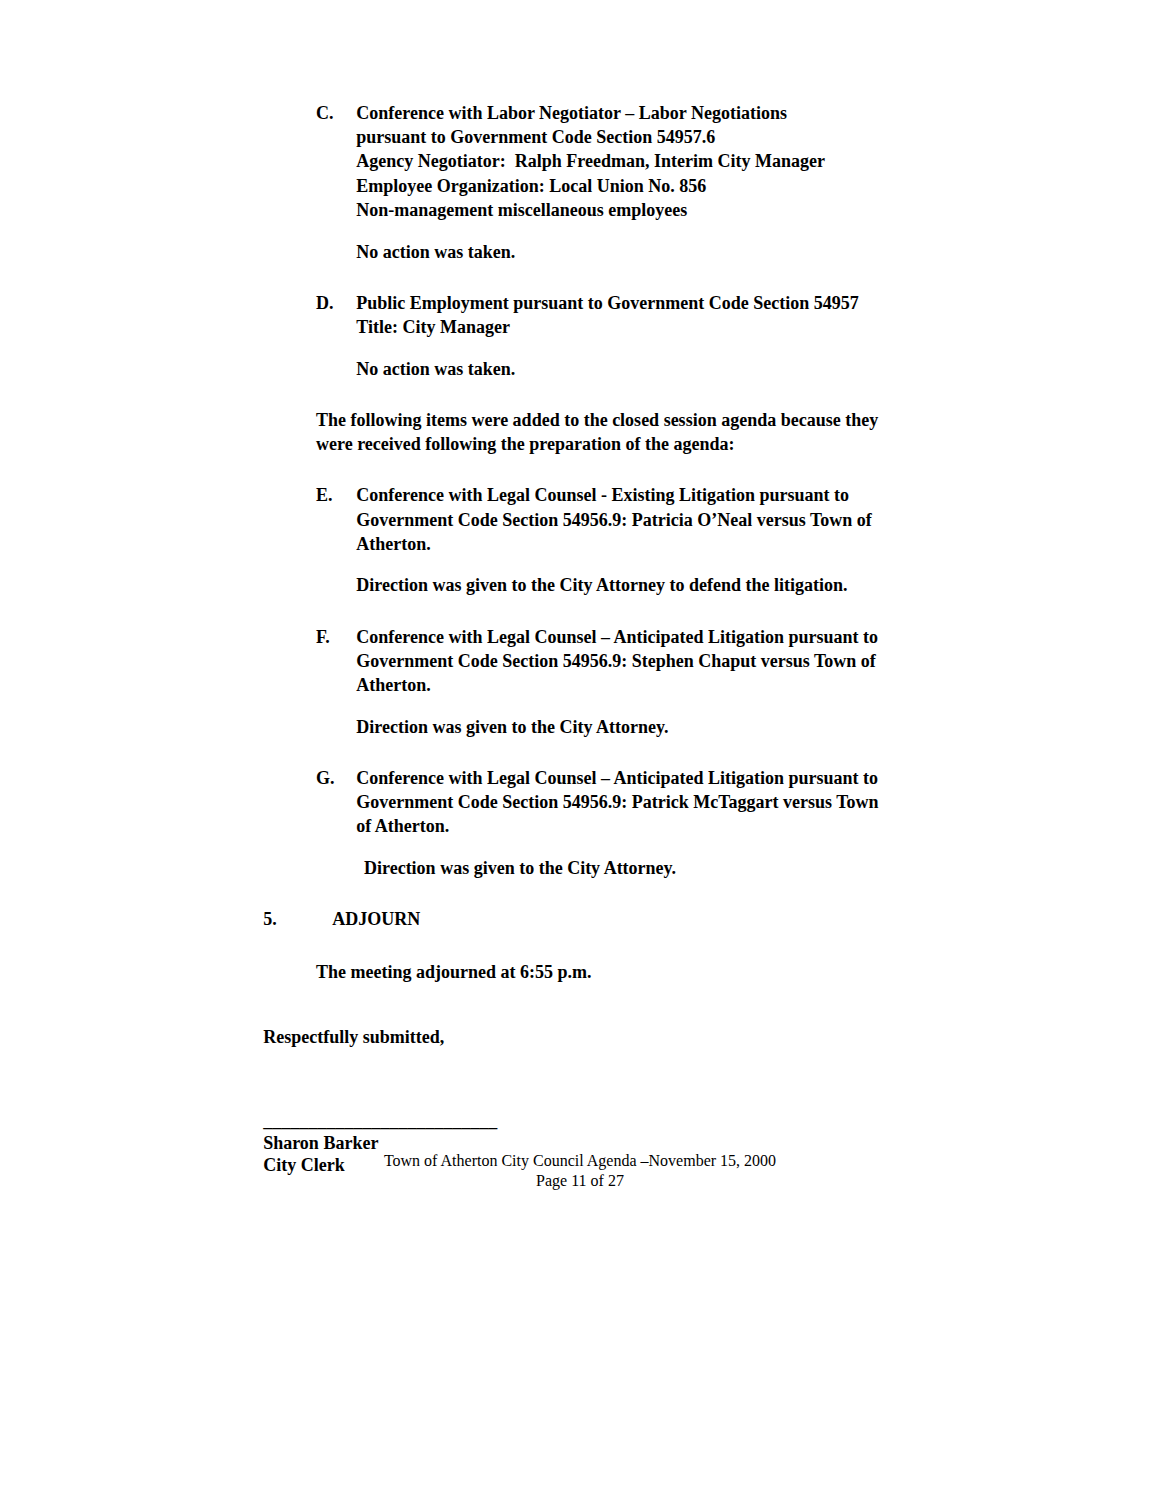C.
Conference with Labor Negotiator – Labor Negotiations
pursuant to Government Code Section 54957.6
Agency Negotiator: Ralph Freedman, Interim City Manager
Employee Organization: Local Union No. 856
Non-management miscellaneous employees
No action was taken.
D.
Public Employment pursuant to Government Code Section 54957
Title: City Manager
No action was taken.
The following items were added to the closed session agenda because they were received following the preparation of the agenda:
E.
Conference with Legal Counsel - Existing Litigation pursuant to Government Code Section 54956.9: Patricia O’Neal versus Town of Atherton.
Direction was given to the City Attorney to defend the litigation.
F.
Conference with Legal Counsel – Anticipated Litigation pursuant to Government Code Section 54956.9: Stephen Chaput versus Town of Atherton.
Direction was given to the City Attorney.
G.
Conference with Legal Counsel – Anticipated Litigation pursuant to Government Code Section 54956.9: Patrick McTaggart versus Town of Atherton.
Direction was given to the City Attorney.
5.
ADJOURN
The meeting adjourned at 6:55 p.m.
Respectfully submitted,
__________________________
Sharon Barker
City Clerk
Town of Atherton City Council Agenda –November 15, 2000
Page 11 of 27